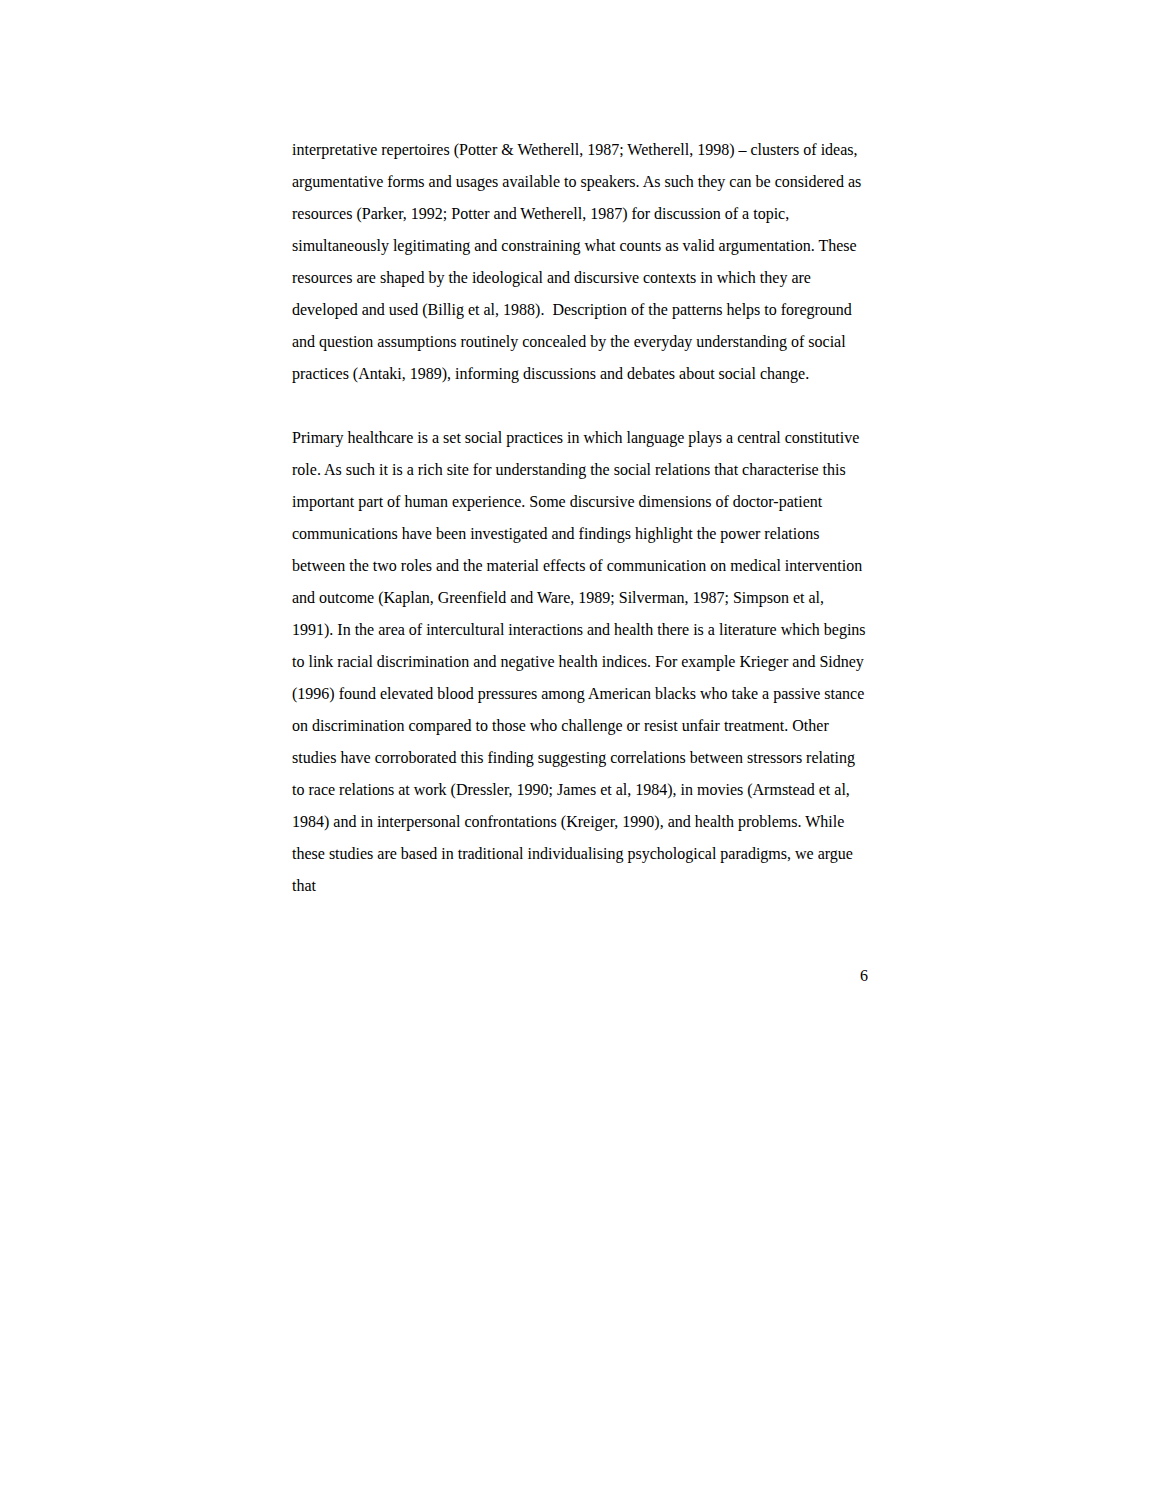interpretative repertoires (Potter & Wetherell, 1987; Wetherell, 1998) – clusters of ideas, argumentative forms and usages available to speakers. As such they can be considered as resources (Parker, 1992; Potter and Wetherell, 1987) for discussion of a topic, simultaneously legitimating and constraining what counts as valid argumentation. These resources are shaped by the ideological and discursive contexts in which they are developed and used (Billig et al, 1988). Description of the patterns helps to foreground and question assumptions routinely concealed by the everyday understanding of social practices (Antaki, 1989), informing discussions and debates about social change.
Primary healthcare is a set social practices in which language plays a central constitutive role. As such it is a rich site for understanding the social relations that characterise this important part of human experience. Some discursive dimensions of doctor-patient communications have been investigated and findings highlight the power relations between the two roles and the material effects of communication on medical intervention and outcome (Kaplan, Greenfield and Ware, 1989; Silverman, 1987; Simpson et al, 1991). In the area of intercultural interactions and health there is a literature which begins to link racial discrimination and negative health indices. For example Krieger and Sidney (1996) found elevated blood pressures among American blacks who take a passive stance on discrimination compared to those who challenge or resist unfair treatment. Other studies have corroborated this finding suggesting correlations between stressors relating to race relations at work (Dressler, 1990; James et al, 1984), in movies (Armstead et al, 1984) and in interpersonal confrontations (Kreiger, 1990), and health problems. While these studies are based in traditional individualising psychological paradigms, we argue that
6